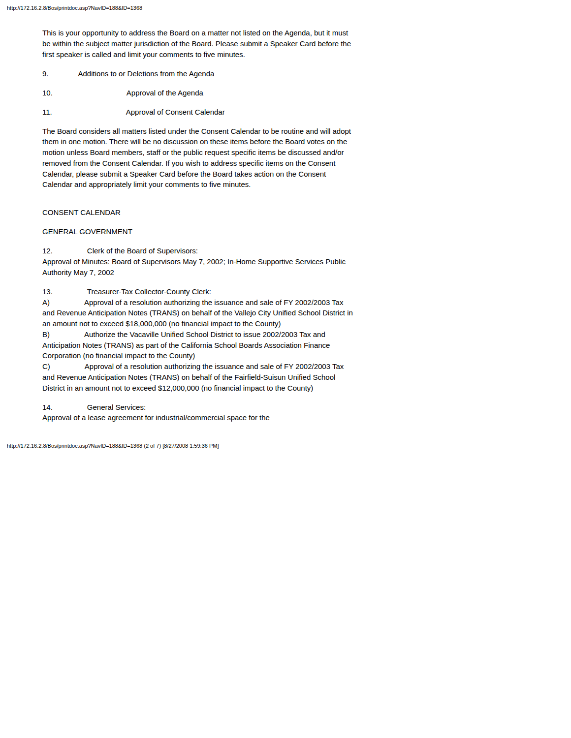http://172.16.2.8/Bos/printdoc.asp?NavID=188&ID=1368
This is your opportunity to address the Board on a matter not listed on the Agenda, but it must be within the subject matter jurisdiction of the Board. Please submit a Speaker Card before the first speaker is called and limit your comments to five minutes.
9. Additions to or Deletions from the Agenda
10. Approval of the Agenda
11. Approval of Consent Calendar
The Board considers all matters listed under the Consent Calendar to be routine and will adopt them in one motion. There will be no discussion on these items before the Board votes on the motion unless Board members, staff or the public request specific items be discussed and/or removed from the Consent Calendar. If you wish to address specific items on the Consent Calendar, please submit a Speaker Card before the Board takes action on the Consent Calendar and appropriately limit your comments to five minutes.
CONSENT CALENDAR
GENERAL GOVERNMENT
12. Clerk of the Board of Supervisors:
Approval of Minutes: Board of Supervisors May 7, 2002; In-Home Supportive Services Public Authority May 7, 2002
13. Treasurer-Tax Collector-County Clerk:
A) Approval of a resolution authorizing the issuance and sale of FY 2002/2003 Tax and Revenue Anticipation Notes (TRANS) on behalf of the Vallejo City Unified School District in an amount not to exceed $18,000,000 (no financial impact to the County)
B) Authorize the Vacaville Unified School District to issue 2002/2003 Tax and Anticipation Notes (TRANS) as part of the California School Boards Association Finance Corporation (no financial impact to the County)
C) Approval of a resolution authorizing the issuance and sale of FY 2002/2003 Tax and Revenue Anticipation Notes (TRANS) on behalf of the Fairfield-Suisun Unified School District in an amount not to exceed $12,000,000 (no financial impact to the County)
14. General Services:
Approval of a lease agreement for industrial/commercial space for the
http://172.16.2.8/Bos/printdoc.asp?NavID=188&ID=1368 (2 of 7) [8/27/2008 1:59:36 PM]